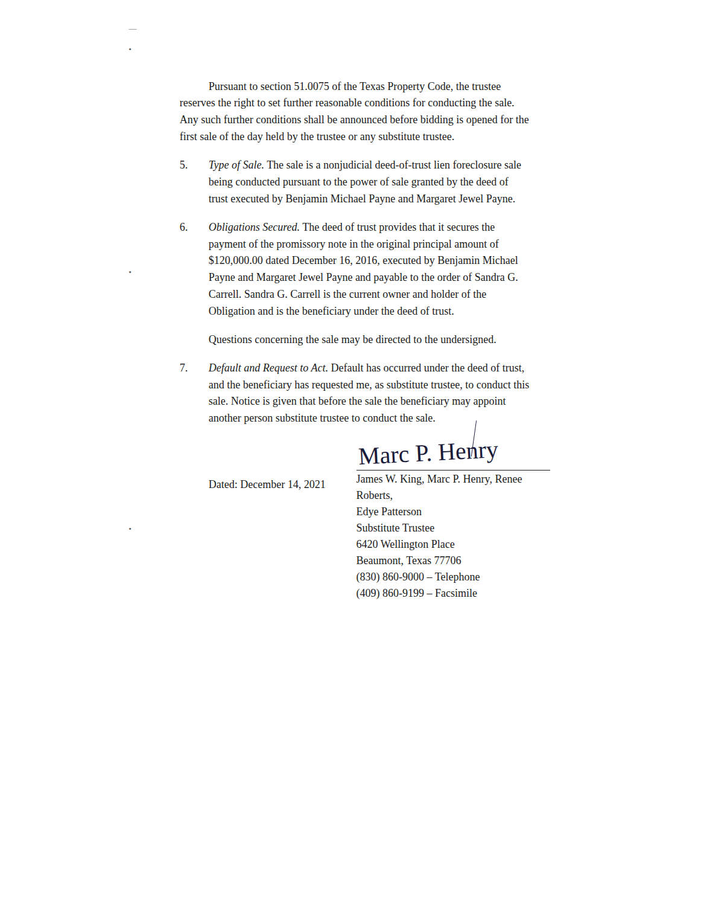—
•
•
•
Pursuant to section 51.0075 of the Texas Property Code, the trustee reserves the right to set further reasonable conditions for conducting the sale. Any such further conditions shall be announced before bidding is opened for the first sale of the day held by the trustee or any substitute trustee.
5.
Type of Sale. The sale is a nonjudicial deed-of-trust lien foreclosure sale being conducted pursuant to the power of sale granted by the deed of trust executed by Benjamin Michael Payne and Margaret Jewel Payne.
6.
Obligations Secured. The deed of trust provides that it secures the payment of the promissory note in the original principal amount of $120,000.00 dated December 16, 2016, executed by Benjamin Michael Payne and Margaret Jewel Payne and payable to the order of Sandra G. Carrell. Sandra G. Carrell is the current owner and holder of the Obligation and is the beneficiary under the deed of trust.
Questions concerning the sale may be directed to the undersigned.
7.
Default and Request to Act. Default has occurred under the deed of trust, and the beneficiary has requested me, as substitute trustee, to conduct this sale. Notice is given that before the sale the beneficiary may appoint another person substitute trustee to conduct the sale.
Dated: December 14, 2021
Marc P. Henry
James W. King, Marc P. Henry, Renee Roberts,
Edye Patterson
Substitute Trustee
6420 Wellington Place
Beaumont, Texas 77706
(830) 860-9000 – Telephone
(409) 860-9199 – Facsimile